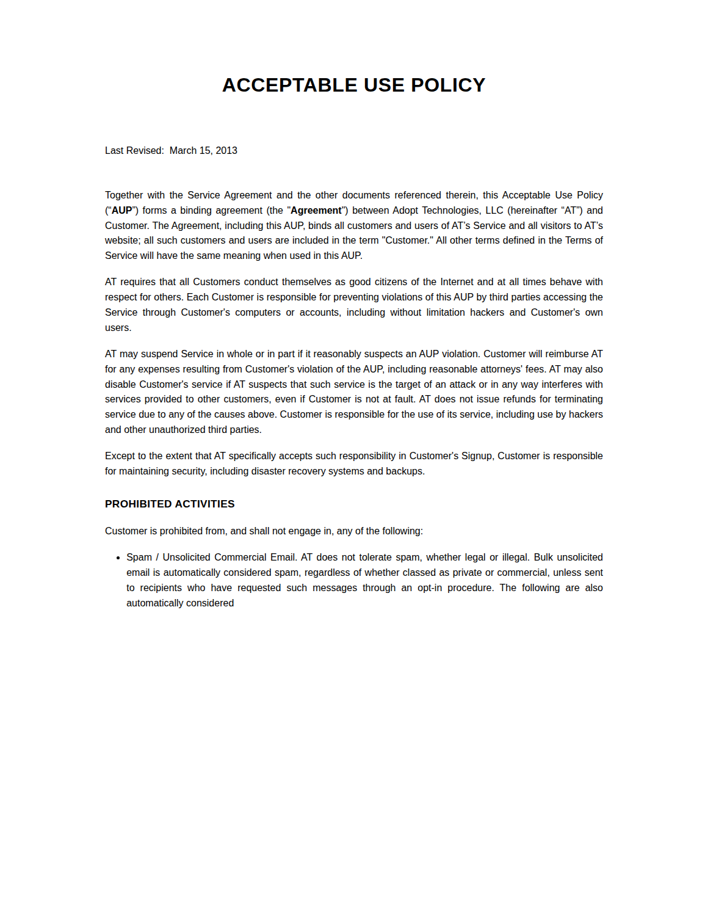ACCEPTABLE USE POLICY
Last Revised: March 15, 2013
Together with the Service Agreement and the other documents referenced therein, this Acceptable Use Policy (“AUP”) forms a binding agreement (the "Agreement") between Adopt Technologies, LLC (hereinafter “AT”) and Customer. The Agreement, including this AUP, binds all customers and users of AT’s Service and all visitors to AT’s website; all such customers and users are included in the term "Customer." All other terms defined in the Terms of Service will have the same meaning when used in this AUP.
AT requires that all Customers conduct themselves as good citizens of the Internet and at all times behave with respect for others. Each Customer is responsible for preventing violations of this AUP by third parties accessing the Service through Customer's computers or accounts, including without limitation hackers and Customer's own users.
AT may suspend Service in whole or in part if it reasonably suspects an AUP violation. Customer will reimburse AT for any expenses resulting from Customer's violation of the AUP, including reasonable attorneys' fees. AT may also disable Customer's service if AT suspects that such service is the target of an attack or in any way interferes with services provided to other customers, even if Customer is not at fault. AT does not issue refunds for terminating service due to any of the causes above. Customer is responsible for the use of its service, including use by hackers and other unauthorized third parties.
Except to the extent that AT specifically accepts such responsibility in Customer's Signup, Customer is responsible for maintaining security, including disaster recovery systems and backups.
PROHIBITED ACTIVITIES
Customer is prohibited from, and shall not engage in, any of the following:
Spam / Unsolicited Commercial Email. AT does not tolerate spam, whether legal or illegal. Bulk unsolicited email is automatically considered spam, regardless of whether classed as private or commercial, unless sent to recipients who have requested such messages through an opt-in procedure. The following are also automatically considered